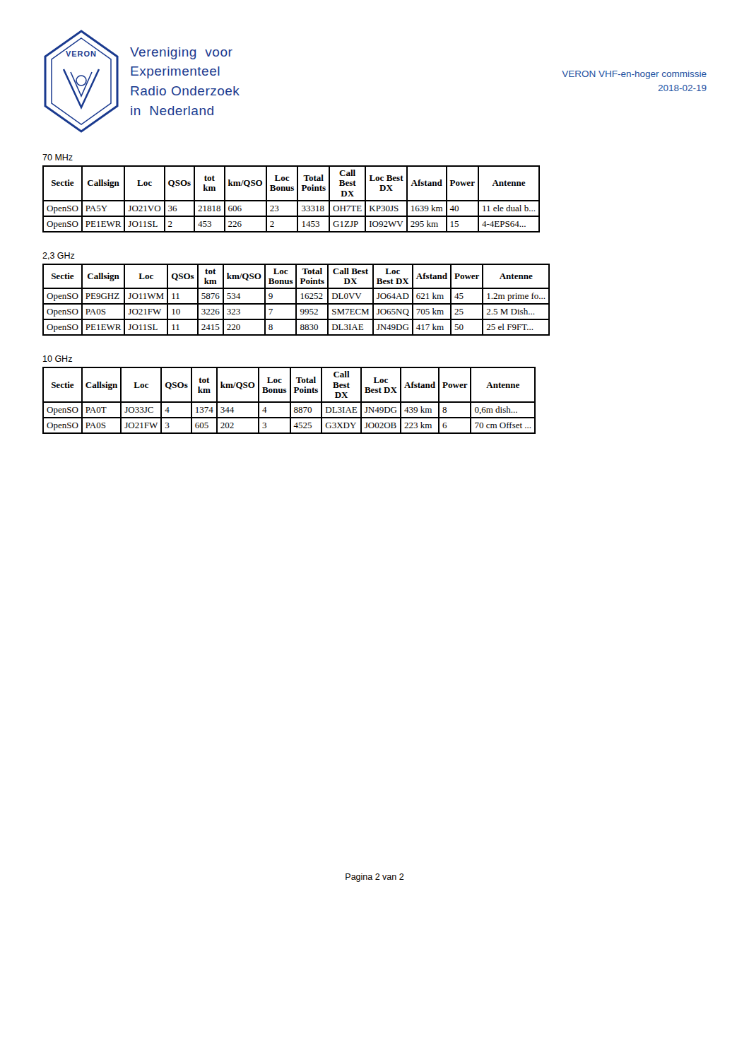VERON
Vereniging voor
Experimenteel
Radio Onderzoek
in Nederland
VERON VHF-en-hoger commissie
2018-02-19
70 MHz
| Sectie | Callsign | Loc | QSOs | tot km | km/QSO | Loc Bonus | Total Points | Call Best DX | Loc Best DX | Afstand | Power | Antenne |
| --- | --- | --- | --- | --- | --- | --- | --- | --- | --- | --- | --- | --- |
| OpenSO | PA5Y | JO21VO | 36 | 21818 | 606 | 23 | 33318 | OH7TE | KP30JS | 1639 km | 40 | 11 ele dual b... |
| OpenSO | PE1EWR | JO11SL | 2 | 453 | 226 | 2 | 1453 | G1ZJP | IO92WV | 295 km | 15 | 4-4EPS64... |
2,3 GHz
| Sectie | Callsign | Loc | QSOs | tot km | km/QSO | Loc Bonus | Total Points | Call Best DX | Loc Best DX | Afstand | Power | Antenne |
| --- | --- | --- | --- | --- | --- | --- | --- | --- | --- | --- | --- | --- |
| OpenSO | PE9GHZ | JO11WM | 11 | 5876 | 534 | 9 | 16252 | DL0VV | JO64AD | 621 km | 45 | 1.2m prime fo... |
| OpenSO | PA0S | JO21FW | 10 | 3226 | 323 | 7 | 9952 | SM7ECM | JO65NQ | 705 km | 25 | 2.5 M Dish... |
| OpenSO | PE1EWR | JO11SL | 11 | 2415 | 220 | 8 | 8830 | DL3IAE | JN49DG | 417 km | 50 | 25 el F9FT... |
10 GHz
| Sectie | Callsign | Loc | QSOs | tot km | km/QSO | Loc Bonus | Total Points | Call Best DX | Loc Best DX | Afstand | Power | Antenne |
| --- | --- | --- | --- | --- | --- | --- | --- | --- | --- | --- | --- | --- |
| OpenSO | PA0T | JO33JC | 4 | 1374 | 344 | 4 | 8870 | DL3IAE | JN49DG | 439 km | 8 | 0,6m dish... |
| OpenSO | PA0S | JO21FW | 3 | 605 | 202 | 3 | 4525 | G3XDY | JO02OB | 223 km | 6 | 70 cm Offset ... |
Pagina 2 van 2